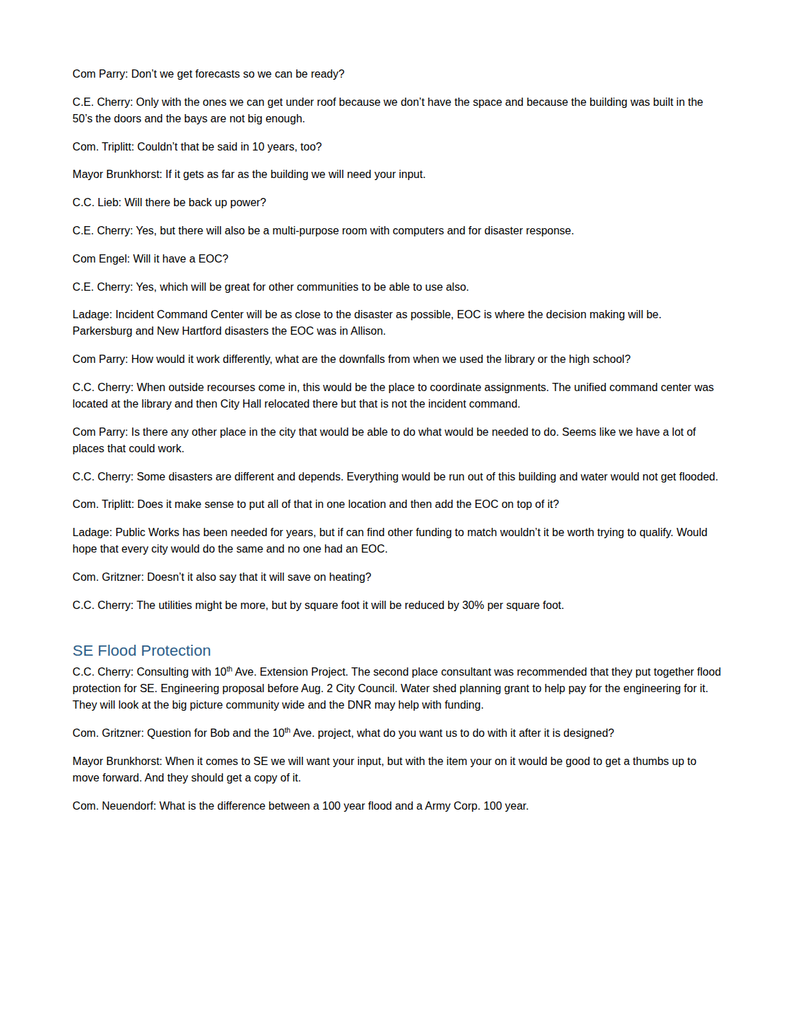Com Parry: Don’t we get forecasts so we can be ready?
C.E. Cherry: Only with the ones we can get under roof because we don’t have the space and because the building was built in the 50’s the doors and the bays are not big enough.
Com. Triplitt: Couldn’t that be said in 10 years, too?
Mayor Brunkhorst: If it gets as far as the building we will need your input.
C.C. Lieb: Will there be back up power?
C.E. Cherry: Yes, but there will also be a multi-purpose room with computers and for disaster response.
Com Engel: Will it have a EOC?
C.E. Cherry: Yes, which will be great for other communities to be able to use also.
Ladage: Incident Command Center will be as close to the disaster as possible, EOC is where the decision making will be. Parkersburg and New Hartford disasters the EOC was in Allison.
Com Parry: How would it work differently, what are the downfalls from when we used the library or the high school?
C.C. Cherry: When outside recourses come in, this would be the place to coordinate assignments. The unified command center was located at the library and then City Hall relocated there but that is not the incident command.
Com Parry: Is there any other place in the city that would be able to do what would be needed to do. Seems like we have a lot of places that could work.
C.C. Cherry: Some disasters are different and depends. Everything would be run out of this building and water would not get flooded.
Com. Triplitt: Does it make sense to put all of that in one location and then add the EOC on top of it?
Ladage: Public Works has been needed for years, but if can find other funding to match wouldn’t it be worth trying to qualify. Would hope that every city would do the same and no one had an EOC.
Com. Gritzner: Doesn’t it also say that it will save on heating?
C.C. Cherry: The utilities might be more, but by square foot it will be reduced by 30% per square foot.
SE Flood Protection
C.C. Cherry: Consulting with 10th Ave. Extension Project. The second place consultant was recommended that they put together flood protection for SE. Engineering proposal before Aug. 2 City Council. Water shed planning grant to help pay for the engineering for it. They will look at the big picture community wide and the DNR may help with funding.
Com. Gritzner: Question for Bob and the 10th Ave. project, what do you want us to do with it after it is designed?
Mayor Brunkhorst: When it comes to SE we will want your input, but with the item your on it would be good to get a thumbs up to move forward. And they should get a copy of it.
Com. Neuendorf: What is the difference between a 100 year flood and a Army Corp. 100 year.